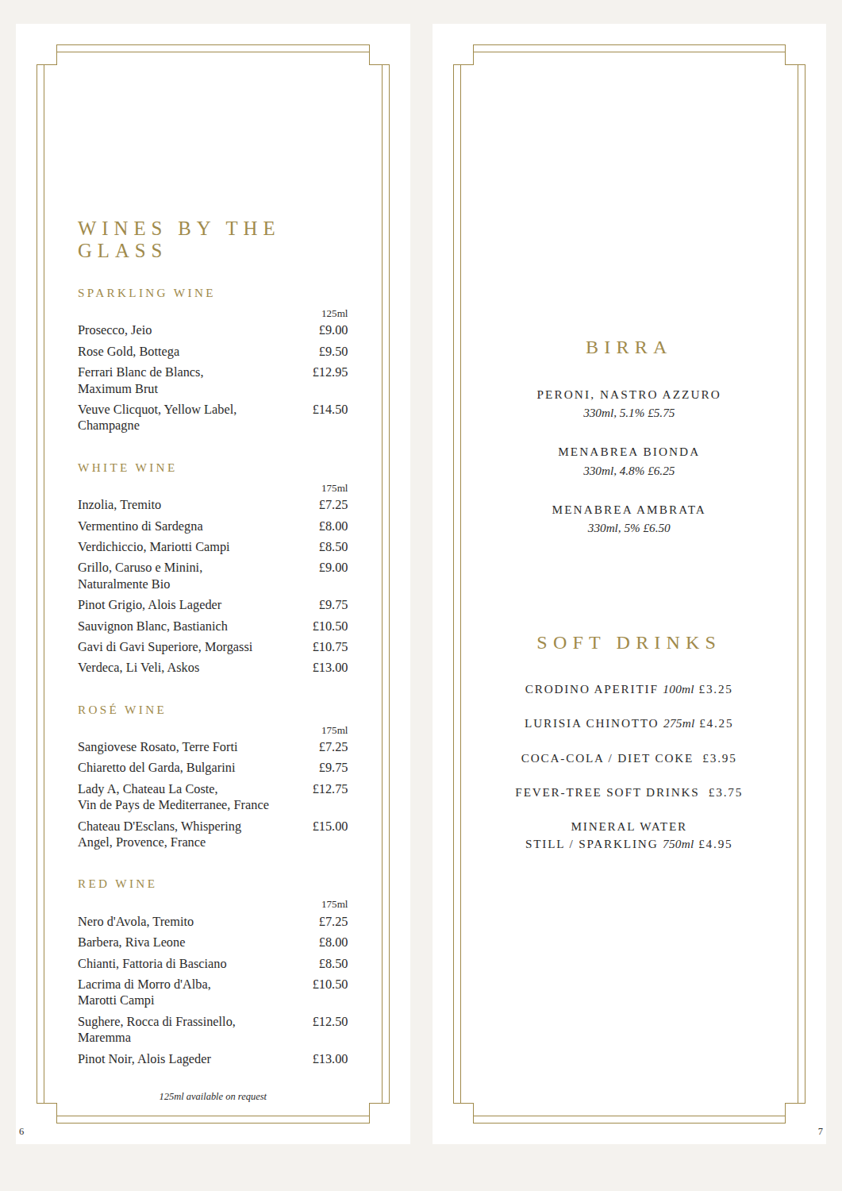Wines by the Glass
Sparkling Wine
| | 125ml |
| Prosecco, Jeio | £9.00 |
| Rose Gold, Bottega | £9.50 |
| Ferrari Blanc de Blancs, Maximum Brut | £12.95 |
| Veuve Clicquot, Yellow Label, Champagne | £14.50 |
White Wine
| | 175ml |
| Inzolia, Tremito | £7.25 |
| Vermentino di Sardegna | £8.00 |
| Verdichiccio, Mariotti Campi | £8.50 |
| Grillo, Caruso e Minini, Naturalmente Bio | £9.00 |
| Pinot Grigio, Alois Lageder | £9.75 |
| Sauvignon Blanc, Bastianich | £10.50 |
| Gavi di Gavi Superiore, Morgassi | £10.75 |
| Verdeca, Li Veli, Askos | £13.00 |
Rosé Wine
| | 175ml |
| Sangiovese Rosato, Terre Forti | £7.25 |
| Chiaretto del Garda, Bulgarini | £9.75 |
| Lady A, Chateau La Coste, Vin de Pays de Mediterranee, France | £12.75 |
| Chateau D'Esclans, Whispering Angel, Provence, France | £15.00 |
Red Wine
| | 175ml |
| Nero d'Avola, Tremito | £7.25 |
| Barbera, Riva Leone | £8.00 |
| Chianti, Fattoria di Basciano | £8.50 |
| Lacrima di Morro d'Alba, Marotti Campi | £10.50 |
| Sughere, Rocca di Frassinello, Maremma | £12.50 |
| Pinot Noir, Alois Lageder | £13.00 |
125ml available on request
6
Birra
Peroni, Nastro Azzuro
330ml, 5.1% £5.75
Menabrea Bionda
330ml, 4.8% £6.25
Menabrea Ambrata
330ml, 5% £6.50
Soft Drinks
Crodino Aperitif 100ml £3.25
Lurisia Chinotto 275ml £4.25
Coca-Cola / Diet Coke £3.95
Fever-Tree Soft Drinks £3.75
Mineral Water
Still / Sparkling 750ml £4.95
7